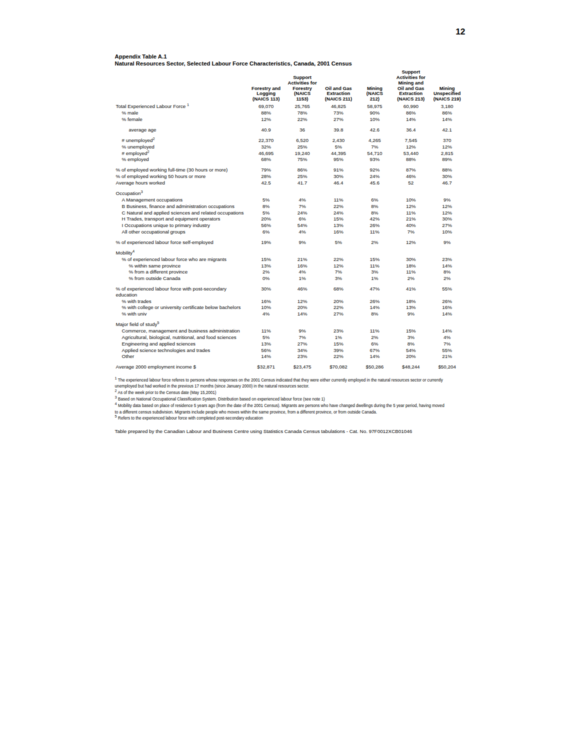12
Appendix Table A.1
Natural Resources Sector, Selected Labour Force Characteristics, Canada, 2001 Census
| | Forestry and Logging (NAICS 113) | Support Activities for Forestry (NAICS 1153) | Oil and Gas Extraction (NAICS 211) | Mining (NAICS 212) | Support Activities for Mining and Oil and Gas Extraction (NAICS 213) | Mining Unspecified (NAICS 219) |
| --- | --- | --- | --- | --- | --- | --- |
| Total Experienced Labour Force 1 | 69,070 | 25,765 | 46,825 | 58,975 | 60,990 | 3,180 |
| % male | 88% | 78% | 73% | 90% | 86% | 86% |
| % female | 12% | 22% | 27% | 10% | 14% | 14% |
| average age | 40.9 | 36 | 39.8 | 42.6 | 36.4 | 42.1 |
| # unemployed 2 | 22,370 | 6,520 | 2,430 | 4,265 | 7,545 | 370 |
| % unemployed | 32% | 25% | 5% | 7% | 12% | 12% |
| # employed 2 | 46,695 | 19,240 | 44,395 | 54,710 | 53,440 | 2,815 |
| % employed | 68% | 75% | 95% | 93% | 88% | 89% |
| % of employed working full-time (30 hours or more) | 79% | 86% | 91% | 92% | 87% | 88% |
| % of employed working 50 hours or more | 28% | 25% | 30% | 24% | 46% | 30% |
| Average hours worked | 42.5 | 41.7 | 46.4 | 45.6 | 52 | 46.7 |
| Occupation 3 | | | | | | |
| A Management occupations | 5% | 4% | 11% | 6% | 10% | 9% |
| B Business, finance and administration occupations | 8% | 7% | 22% | 8% | 12% | 12% |
| C Natural and applied sciences and related occupations | 5% | 24% | 24% | 8% | 11% | 12% |
| H Trades, transport and equipment operators | 20% | 6% | 15% | 42% | 21% | 30% |
| I Occupations unique to primary industry | 56% | 54% | 13% | 26% | 40% | 27% |
| All other occupational groups | 6% | 4% | 16% | 11% | 7% | 10% |
| % of experienced labour force self-employed | 19% | 9% | 5% | 2% | 12% | 9% |
| Mobility 4 | | | | | | |
| % of experienced labour force who are migrants | 15% | 21% | 22% | 15% | 30% | 23% |
| % within same province | 13% | 16% | 12% | 11% | 18% | 14% |
| % from a different province | 2% | 4% | 7% | 3% | 11% | 8% |
| % from outside Canada | 0% | 1% | 3% | 1% | 2% | 2% |
| % of experienced labour force with post-secondary education | 30% | 46% | 68% | 47% | 41% | 55% |
| % with trades | 16% | 12% | 20% | 26% | 18% | 26% |
| % with college or university certificate below bachelors | 10% | 20% | 22% | 14% | 13% | 16% |
| % with univ | 4% | 14% | 27% | 8% | 9% | 14% |
| Major field of study 5 | | | | | | |
| Commerce, management and business administration | 11% | 9% | 23% | 11% | 15% | 14% |
| Agricultural, biological, nutritional, and food sciences | 5% | 7% | 1% | 2% | 3% | 4% |
| Engineering and applied sciences | 13% | 27% | 15% | 6% | 8% | 7% |
| Applied science technologies and trades | 56% | 34% | 39% | 67% | 54% | 55% |
| Other | 14% | 23% | 22% | 14% | 20% | 21% |
| Average 2000 employment income $ | $32,871 | $23,475 | $70,082 | $50,286 | $48,244 | $50,204 |
1 The experienced labour force referes to persons whose responses on the 2001 Census indicated that they were either currently employed in the natural resources sector or currently
unemployed but had worked in the previous 17 months (since January 2000) in the natural resources sector.
2 As of the week prior to the Census date (May 15,2001)
3 Based on National Occupational Classification System. Distribution based on experienced labour force (see note 1)
4 Mobility data based on place of residence 5 years ago (from the date of the 2001 Census). Migrants are persons who have changed dwellings during the 5 year period, having moved
to a different census subdivision. Migrants include people who moves within the same province, from a different province, or from outside Canada.
5 Refers to the experienced labour force with completed post-secondary education
Table prepared by the Canadian Labour and Business Centre using Statistics Canada Census tabulations - Cat. No. 97F0012XCB01046